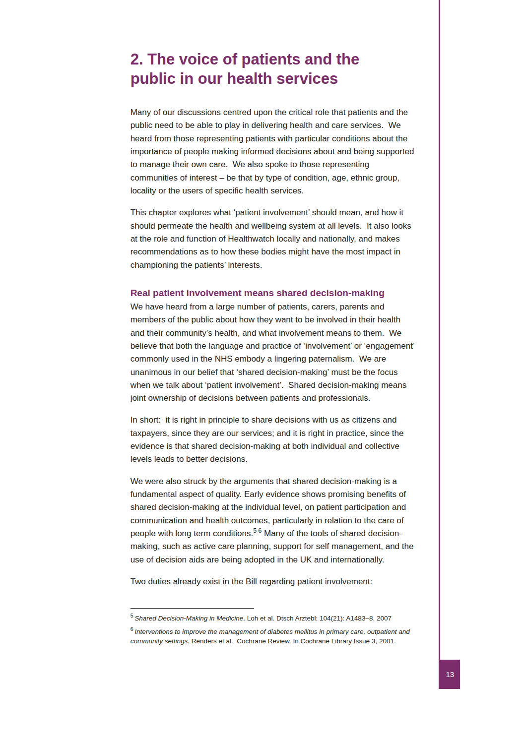2. The voice of patients and the public in our health services
Many of our discussions centred upon the critical role that patients and the public need to be able to play in delivering health and care services. We heard from those representing patients with particular conditions about the importance of people making informed decisions about and being supported to manage their own care. We also spoke to those representing communities of interest – be that by type of condition, age, ethnic group, locality or the users of specific health services.
This chapter explores what ‘patient involvement’ should mean, and how it should permeate the health and wellbeing system at all levels. It also looks at the role and function of Healthwatch locally and nationally, and makes recommendations as to how these bodies might have the most impact in championing the patients’ interests.
Real patient involvement means shared decision-making
We have heard from a large number of patients, carers, parents and members of the public about how they want to be involved in their health and their community’s health, and what involvement means to them. We believe that both the language and practice of ‘involvement’ or ‘engagement’ commonly used in the NHS embody a lingering paternalism. We are unanimous in our belief that ‘shared decision-making’ must be the focus when we talk about ‘patient involvement’. Shared decision-making means joint ownership of decisions between patients and professionals.
In short: it is right in principle to share decisions with us as citizens and taxpayers, since they are our services; and it is right in practice, since the evidence is that shared decision-making at both individual and collective levels leads to better decisions.
We were also struck by the arguments that shared decision-making is a fundamental aspect of quality. Early evidence shows promising benefits of shared decision-making at the individual level, on patient participation and communication and health outcomes, particularly in relation to the care of people with long term conditions.5 6 Many of the tools of shared decision-making, such as active care planning, support for self management, and the use of decision aids are being adopted in the UK and internationally.
Two duties already exist in the Bill regarding patient involvement:
5 Shared Decision-Making in Medicine. Loh et al. Dtsch Arztebl; 104(21): A1483–8. 2007
6 Interventions to improve the management of diabetes mellitus in primary care, outpatient and community settings. Renders et al. Cochrane Review. In Cochrane Library Issue 3, 2001.
13